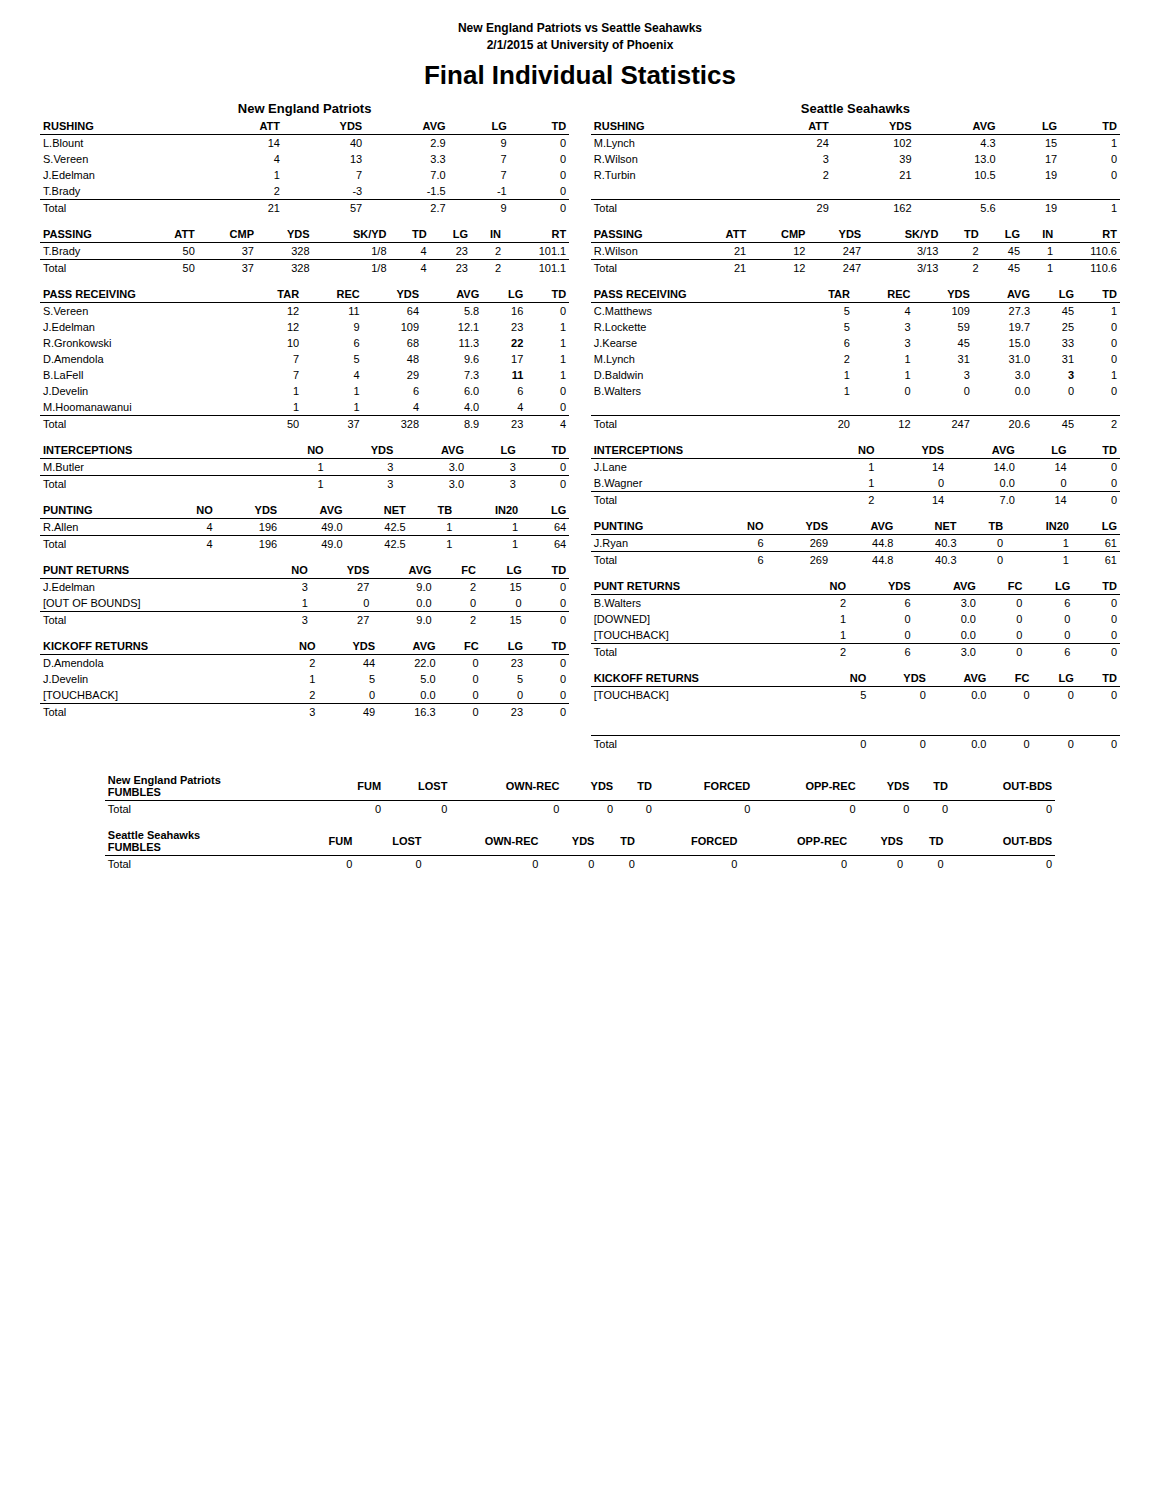New England Patriots vs Seattle Seahawks
2/1/2015 at University of Phoenix
Final Individual Statistics
New England Patriots
| RUSHING | ATT | YDS | AVG | LG | TD |
| --- | --- | --- | --- | --- | --- |
| L.Blount | 14 | 40 | 2.9 | 9 | 0 |
| S.Vereen | 4 | 13 | 3.3 | 7 | 0 |
| J.Edelman | 1 | 7 | 7.0 | 7 | 0 |
| T.Brady | 2 | -3 | -1.5 | -1 | 0 |
| Total | 21 | 57 | 2.7 | 9 | 0 |
| PASSING | ATT | CMP | YDS | SK/YD | TD | LG | IN | RT |
| --- | --- | --- | --- | --- | --- | --- | --- | --- |
| T.Brady | 50 | 37 | 328 | 1/8 | 4 | 23 | 2 | 101.1 |
| Total | 50 | 37 | 328 | 1/8 | 4 | 23 | 2 | 101.1 |
| PASS RECEIVING | TAR | REC | YDS | AVG | LG | TD |
| --- | --- | --- | --- | --- | --- | --- |
| S.Vereen | 12 | 11 | 64 | 5.8 | 16 | 0 |
| J.Edelman | 12 | 9 | 109 | 12.1 | 23 | 1 |
| R.Gronkowski | 10 | 6 | 68 | 11.3 | 22 | 1 |
| D.Amendola | 7 | 5 | 48 | 9.6 | 17 | 1 |
| B.LaFell | 7 | 4 | 29 | 7.3 | 11 | 1 |
| J.Develin | 1 | 1 | 6 | 6.0 | 6 | 0 |
| M.Hoomanawanui | 1 | 1 | 4 | 4.0 | 4 | 0 |
| Total | 50 | 37 | 328 | 8.9 | 23 | 4 |
| INTERCEPTIONS | NO | YDS | AVG | LG | TD |
| --- | --- | --- | --- | --- | --- |
| M.Butler | 1 | 3 | 3.0 | 3 | 0 |
| Total | 1 | 3 | 3.0 | 3 | 0 |
| PUNTING | NO | YDS | AVG | NET | TB | IN20 | LG |
| --- | --- | --- | --- | --- | --- | --- | --- |
| R.Allen | 4 | 196 | 49.0 | 42.5 | 1 | 1 | 64 |
| Total | 4 | 196 | 49.0 | 42.5 | 1 | 1 | 64 |
| PUNT RETURNS | NO | YDS | AVG | FC | LG | TD |
| --- | --- | --- | --- | --- | --- | --- |
| J.Edelman | 3 | 27 | 9.0 | 2 | 15 | 0 |
| [OUT OF BOUNDS] | 1 | 0 | 0.0 | 0 | 0 | 0 |
| Total | 3 | 27 | 9.0 | 2 | 15 | 0 |
| KICKOFF RETURNS | NO | YDS | AVG | FC | LG | TD |
| --- | --- | --- | --- | --- | --- | --- |
| D.Amendola | 2 | 44 | 22.0 | 0 | 23 | 0 |
| J.Develin | 1 | 5 | 5.0 | 0 | 5 | 0 |
| [TOUCHBACK] | 2 | 0 | 0.0 | 0 | 0 | 0 |
| Total | 3 | 49 | 16.3 | 0 | 23 | 0 |
Seattle Seahawks
| RUSHING | ATT | YDS | AVG | LG | TD |
| --- | --- | --- | --- | --- | --- |
| M.Lynch | 24 | 102 | 4.3 | 15 | 1 |
| R.Wilson | 3 | 39 | 13.0 | 17 | 0 |
| R.Turbin | 2 | 21 | 10.5 | 19 | 0 |
| Total | 29 | 162 | 5.6 | 19 | 1 |
| PASSING | ATT | CMP | YDS | SK/YD | TD | LG | IN | RT |
| --- | --- | --- | --- | --- | --- | --- | --- | --- |
| R.Wilson | 21 | 12 | 247 | 3/13 | 2 | 45 | 1 | 110.6 |
| Total | 21 | 12 | 247 | 3/13 | 2 | 45 | 1 | 110.6 |
| PASS RECEIVING | TAR | REC | YDS | AVG | LG | TD |
| --- | --- | --- | --- | --- | --- | --- |
| C.Matthews | 5 | 4 | 109 | 27.3 | 45 | 1 |
| R.Lockette | 5 | 3 | 59 | 19.7 | 25 | 0 |
| J.Kearse | 6 | 3 | 45 | 15.0 | 33 | 0 |
| M.Lynch | 2 | 1 | 31 | 31.0 | 31 | 0 |
| D.Baldwin | 1 | 1 | 3 | 3.0 | 3 | 1 |
| B.Walters | 1 | 0 | 0 | 0.0 | 0 | 0 |
| Total | 20 | 12 | 247 | 20.6 | 45 | 2 |
| INTERCEPTIONS | NO | YDS | AVG | LG | TD |
| --- | --- | --- | --- | --- | --- |
| J.Lane | 1 | 14 | 14.0 | 14 | 0 |
| B.Wagner | 1 | 0 | 0.0 | 0 | 0 |
| Total | 2 | 14 | 7.0 | 14 | 0 |
| PUNTING | NO | YDS | AVG | NET | TB | IN20 | LG |
| --- | --- | --- | --- | --- | --- | --- | --- |
| J.Ryan | 6 | 269 | 44.8 | 40.3 | 0 | 1 | 61 |
| Total | 6 | 269 | 44.8 | 40.3 | 0 | 1 | 61 |
| PUNT RETURNS | NO | YDS | AVG | FC | LG | TD |
| --- | --- | --- | --- | --- | --- | --- |
| B.Walters | 2 | 6 | 3.0 | 0 | 6 | 0 |
| [DOWNED] | 1 | 0 | 0.0 | 0 | 0 | 0 |
| [TOUCHBACK] | 1 | 0 | 0.0 | 0 | 0 | 0 |
| Total | 2 | 6 | 3.0 | 0 | 6 | 0 |
| KICKOFF RETURNS | NO | YDS | AVG | FC | LG | TD |
| --- | --- | --- | --- | --- | --- | --- |
| [TOUCHBACK] | 5 | 0 | 0.0 | 0 | 0 | 0 |
| Total | 0 | 0 | 0.0 | 0 | 0 | 0 |
| New England Patriots FUMBLES | FUM | LOST | OWN-REC | YDS | TD | FORCED | OPP-REC | YDS | TD | OUT-BDS |
| --- | --- | --- | --- | --- | --- | --- | --- | --- | --- | --- |
| Total | 0 | 0 | 0 | 0 | 0 | 0 | 0 | 0 | 0 | 0 |
| Seattle Seahawks FUMBLES | FUM | LOST | OWN-REC | YDS | TD | FORCED | OPP-REC | YDS | TD | OUT-BDS |
| --- | --- | --- | --- | --- | --- | --- | --- | --- | --- | --- |
| Total | 0 | 0 | 0 | 0 | 0 | 0 | 0 | 0 | 0 | 0 |